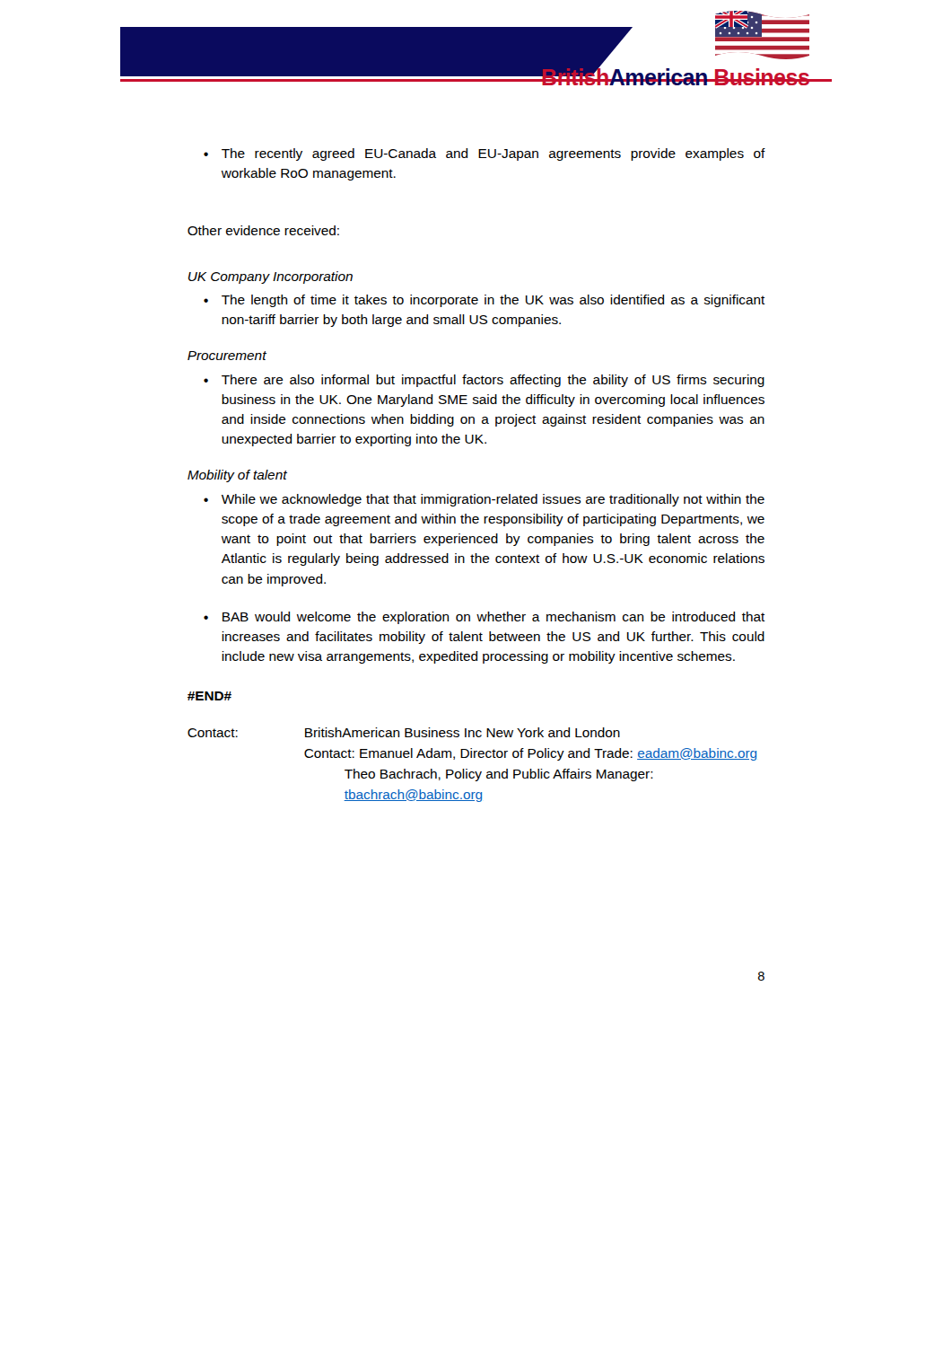British American Business
The recently agreed EU-Canada and EU-Japan agreements provide examples of workable RoO management.
Other evidence received:
UK Company Incorporation
The length of time it takes to incorporate in the UK was also identified as a significant non-tariff barrier by both large and small US companies.
Procurement
There are also informal but impactful factors affecting the ability of US firms securing business in the UK. One Maryland SME said the difficulty in overcoming local influences and inside connections when bidding on a project against resident companies was an unexpected barrier to exporting into the UK.
Mobility of talent
While we acknowledge that that immigration-related issues are traditionally not within the scope of a trade agreement and within the responsibility of participating Departments, we want to point out that barriers experienced by companies to bring talent across the Atlantic is regularly being addressed in the context of how U.S.-UK economic relations can be improved.
BAB would welcome the exploration on whether a mechanism can be introduced that increases and facilitates mobility of talent between the US and UK further. This could include new visa arrangements, expedited processing or mobility incentive schemes.
#END#
Contact:
BritishAmerican Business Inc New York and London
Contact: Emanuel Adam, Director of Policy and Trade: eadam@babinc.org
Theo Bachrach, Policy and Public Affairs Manager: tbachrach@babinc.org
8